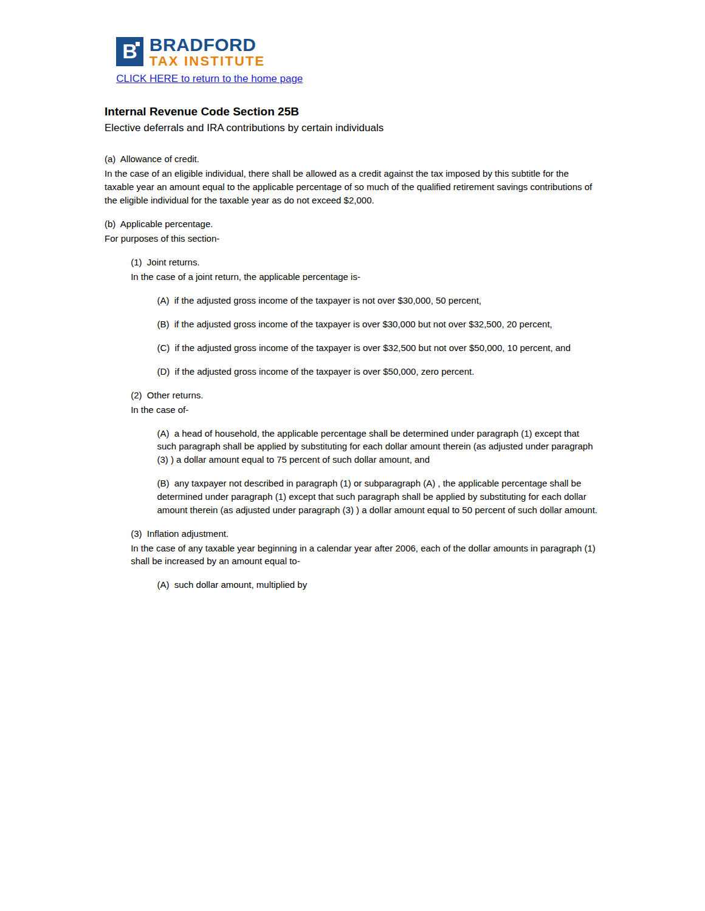B
BRADFORD
TAX INSTITUTE
CLICK HERE to return to the home page
Internal Revenue Code Section 25B
Elective deferrals and IRA contributions by certain individuals
(a) Allowance of credit.
In the case of an eligible individual, there shall be allowed as a credit against the tax imposed by this subtitle for the taxable year an amount equal to the applicable percentage of so much of the qualified retirement savings contributions of the eligible individual for the taxable year as do not exceed $2,000.
(b) Applicable percentage.
For purposes of this section-
(1) Joint returns.
In the case of a joint return, the applicable percentage is-
(A) if the adjusted gross income of the taxpayer is not over $30,000, 50 percent,
(B) if the adjusted gross income of the taxpayer is over $30,000 but not over $32,500, 20 percent,
(C) if the adjusted gross income of the taxpayer is over $32,500 but not over $50,000, 10 percent, and
(D) if the adjusted gross income of the taxpayer is over $50,000, zero percent.
(2) Other returns.
In the case of-
(A) a head of household, the applicable percentage shall be determined under paragraph (1) except that such paragraph shall be applied by substituting for each dollar amount therein (as adjusted under paragraph (3) ) a dollar amount equal to 75 percent of such dollar amount, and
(B) any taxpayer not described in paragraph (1) or subparagraph (A) , the applicable percentage shall be determined under paragraph (1) except that such paragraph shall be applied by substituting for each dollar amount therein (as adjusted under paragraph (3) ) a dollar amount equal to 50 percent of such dollar amount.
(3) Inflation adjustment.
In the case of any taxable year beginning in a calendar year after 2006, each of the dollar amounts in paragraph (1) shall be increased by an amount equal to-
(A) such dollar amount, multiplied by